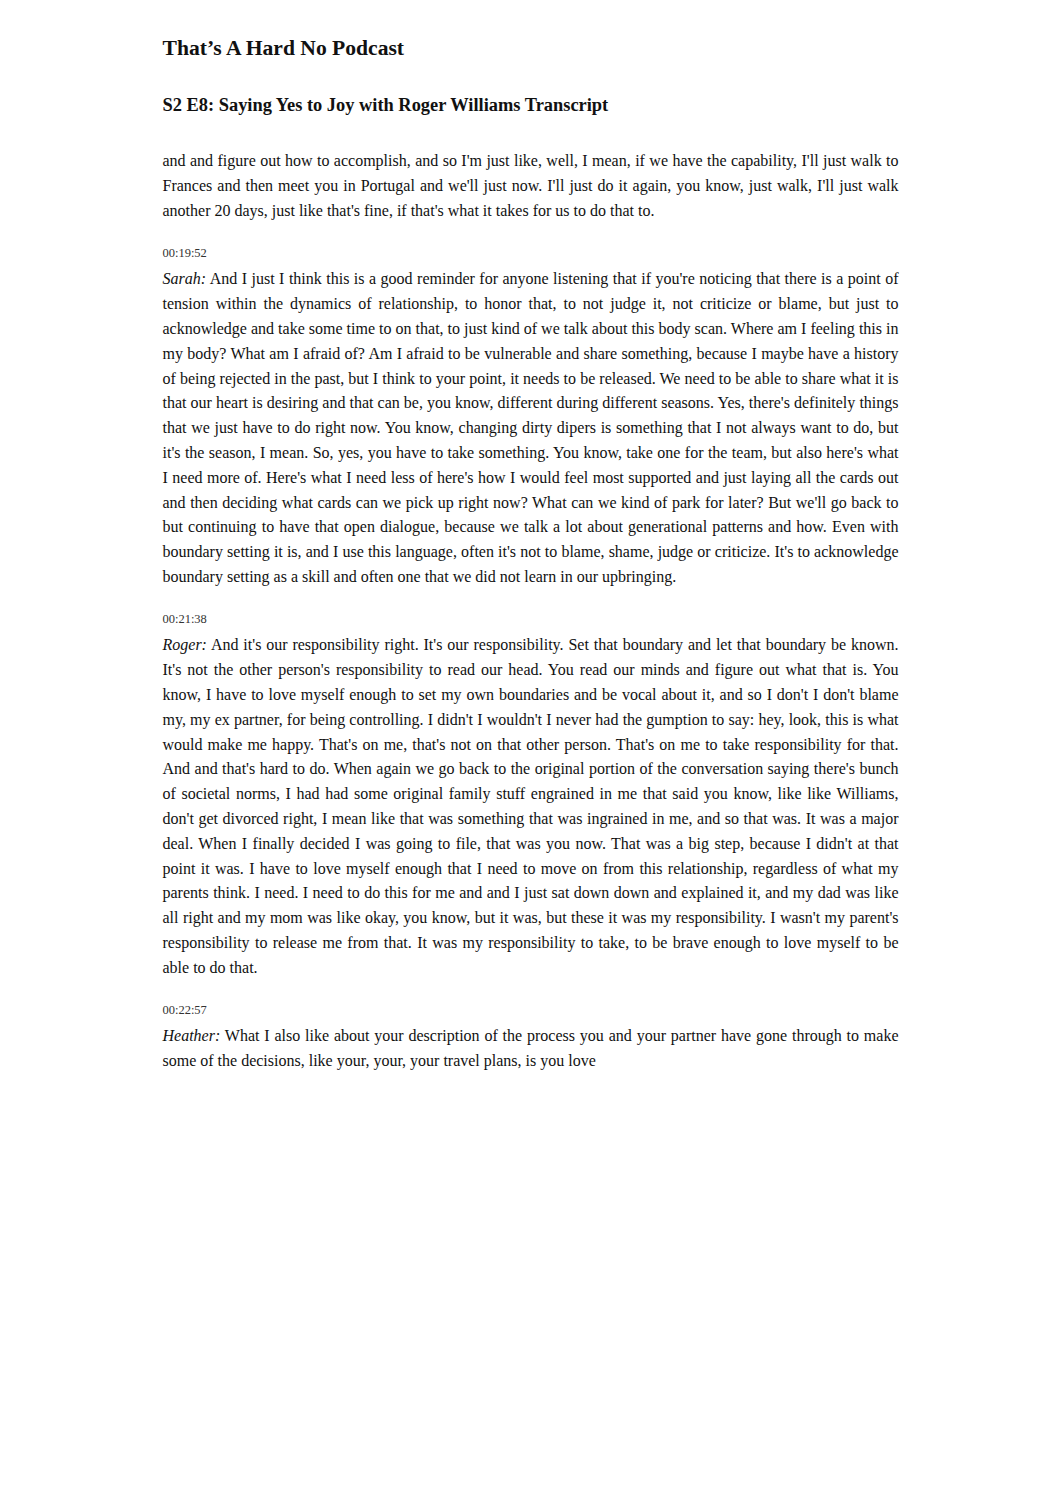That’s A Hard No Podcast
S2 E8: Saying Yes to Joy with Roger Williams Transcript
and and figure out how to accomplish, and so I'm just like, well, I mean, if we have the capability, I'll just walk to Frances and then meet you in Portugal and we'll just now. I'll just do it again, you know, just walk, I'll just walk another 20 days, just like that's fine, if that's what it takes for us to do that to.
00:19:52
Sarah: And I just I think this is a good reminder for anyone listening that if you're noticing that there is a point of tension within the dynamics of relationship, to honor that, to not judge it, not criticize or blame, but just to acknowledge and take some time to on that, to just kind of we talk about this body scan. Where am I feeling this in my body? What am I afraid of? Am I afraid to be vulnerable and share something, because I maybe have a history of being rejected in the past, but I think to your point, it needs to be released. We need to be able to share what it is that our heart is desiring and that can be, you know, different during different seasons. Yes, there's definitely things that we just have to do right now. You know, changing dirty dipers is something that I not always want to do, but it's the season, I mean. So, yes, you have to take something. You know, take one for the team, but also here's what I need more of. Here's what I need less of here's how I would feel most supported and just laying all the cards out and then deciding what cards can we pick up right now? What can we kind of park for later? But we'll go back to but continuing to have that open dialogue, because we talk a lot about generational patterns and how. Even with boundary setting it is, and I use this language, often it's not to blame, shame, judge or criticize. It's to acknowledge boundary setting as a skill and often one that we did not learn in our upbringing.
00:21:38
Roger: And it's our responsibility right. It's our responsibility. Set that boundary and let that boundary be known. It's not the other person's responsibility to read our head. You read our minds and figure out what that is. You know, I have to love myself enough to set my own boundaries and be vocal about it, and so I don't I don't blame my, my ex partner, for being controlling. I didn't I wouldn't I never had the gumption to say: hey, look, this is what would make me happy. That's on me, that's not on that other person. That's on me to take responsibility for that. And and that's hard to do. When again we go back to the original portion of the conversation saying there's bunch of societal norms, I had had some original family stuff engrained in me that said you know, like like Williams, don't get divorced right, I mean like that was something that was ingrained in me, and so that was. It was a major deal. When I finally decided I was going to file, that was you now. That was a big step, because I didn't at that point it was. I have to love myself enough that I need to move on from this relationship, regardless of what my parents think. I need. I need to do this for me and and I just sat down down and explained it, and my dad was like all right and my mom was like okay, you know, but it was, but these it was my responsibility. I wasn't my parent's responsibility to release me from that. It was my responsibility to take, to be brave enough to love myself to be able to do that.
00:22:57
Heather: What I also like about your description of the process you and your partner have gone through to make some of the decisions, like your, your, your travel plans, is you love